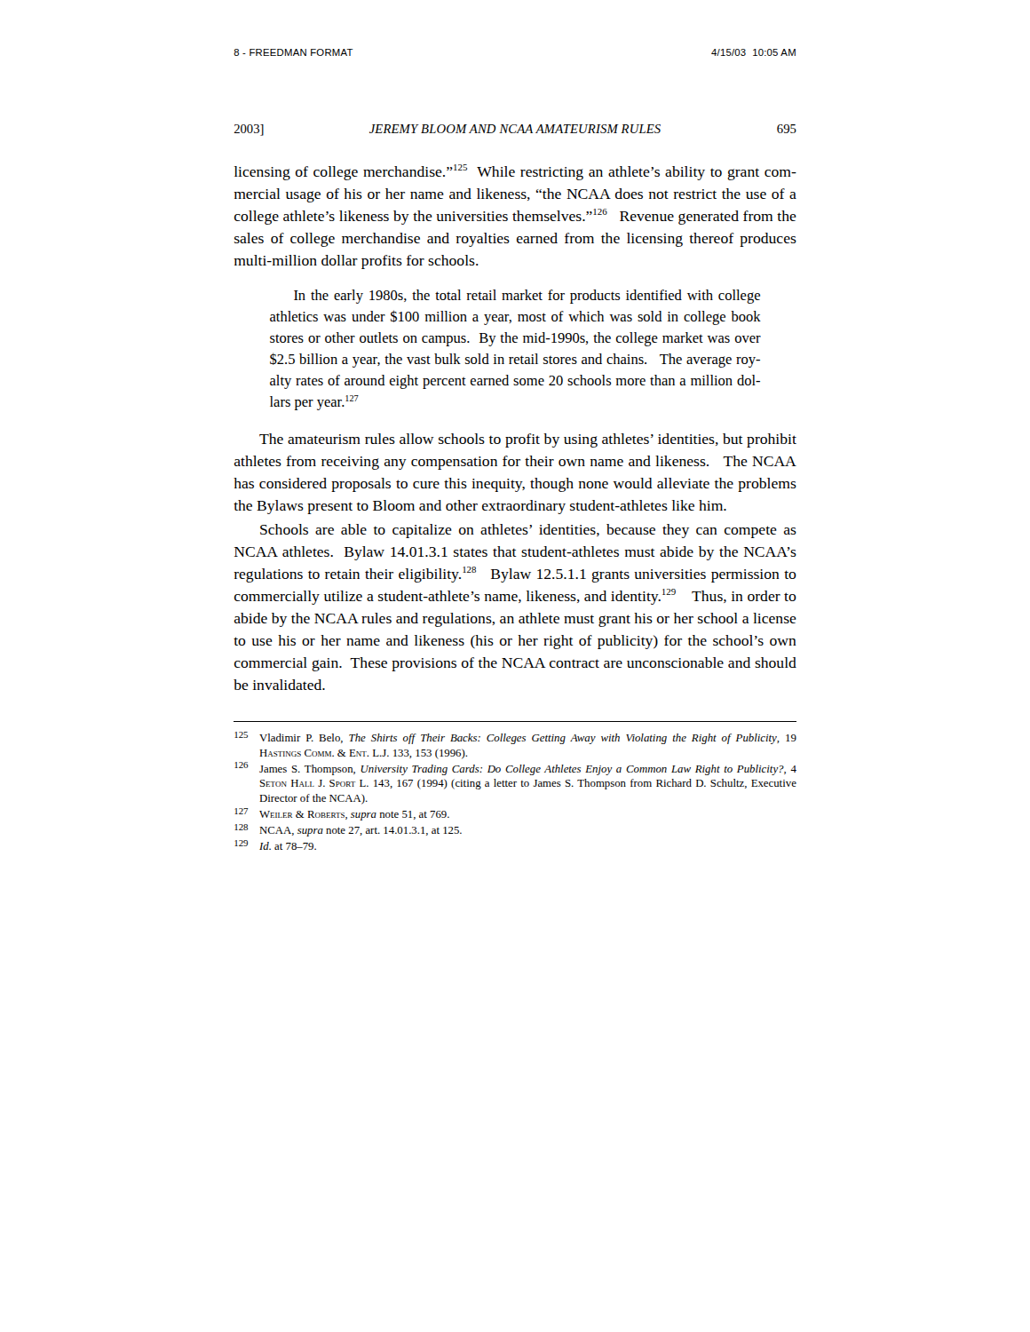8 - Freedman Format 4/15/03 10:05 AM
2003] Jeremy Bloom and NCAA Amateurism Rules 695
licensing of college merchandise.”125 While restricting an athlete’s ability to grant commercial usage of his or her name and likeness, “the NCAA does not restrict the use of a college athlete’s likeness by the universities themselves.”126 Revenue generated from the sales of college merchandise and royalties earned from the licensing thereof produces multi-million dollar profits for schools.
In the early 1980s, the total retail market for products identified with college athletics was under $100 million a year, most of which was sold in college book stores or other outlets on campus. By the mid-1990s, the college market was over $2.5 billion a year, the vast bulk sold in retail stores and chains. The average royalty rates of around eight percent earned some 20 schools more than a million dollars per year.127
The amateurism rules allow schools to profit by using athletes’ identities, but prohibit athletes from receiving any compensation for their own name and likeness. The NCAA has considered proposals to cure this inequity, though none would alleviate the problems the Bylaws present to Bloom and other extraordinary student-athletes like him.
Schools are able to capitalize on athletes’ identities, because they can compete as NCAA athletes. Bylaw 14.01.3.1 states that student-athletes must abide by the NCAA’s regulations to retain their eligibility.128 Bylaw 12.5.1.1 grants universities permission to commercially utilize a student-athlete’s name, likeness, and identity.129 Thus, in order to abide by the NCAA rules and regulations, an athlete must grant his or her school a license to use his or her name and likeness (his or her right of publicity) for the school’s own commercial gain. These provisions of the NCAA contract are unconscionable and should be invalidated.
125 Vladimir P. Belo, The Shirts off Their Backs: Colleges Getting Away with Violating the Right of Publicity, 19 Hastings Comm. & Ent. L.J. 133, 153 (1996).
126 James S. Thompson, University Trading Cards: Do College Athletes Enjoy a Common Law Right to Publicity?, 4 Seton Hall J. Sport L. 143, 167 (1994) (citing a letter to James S. Thompson from Richard D. Schultz, Executive Director of the NCAA).
127 Weiler & Roberts, supra note 51, at 769.
128 NCAA, supra note 27, art. 14.01.3.1, at 125.
129 Id. at 78–79.